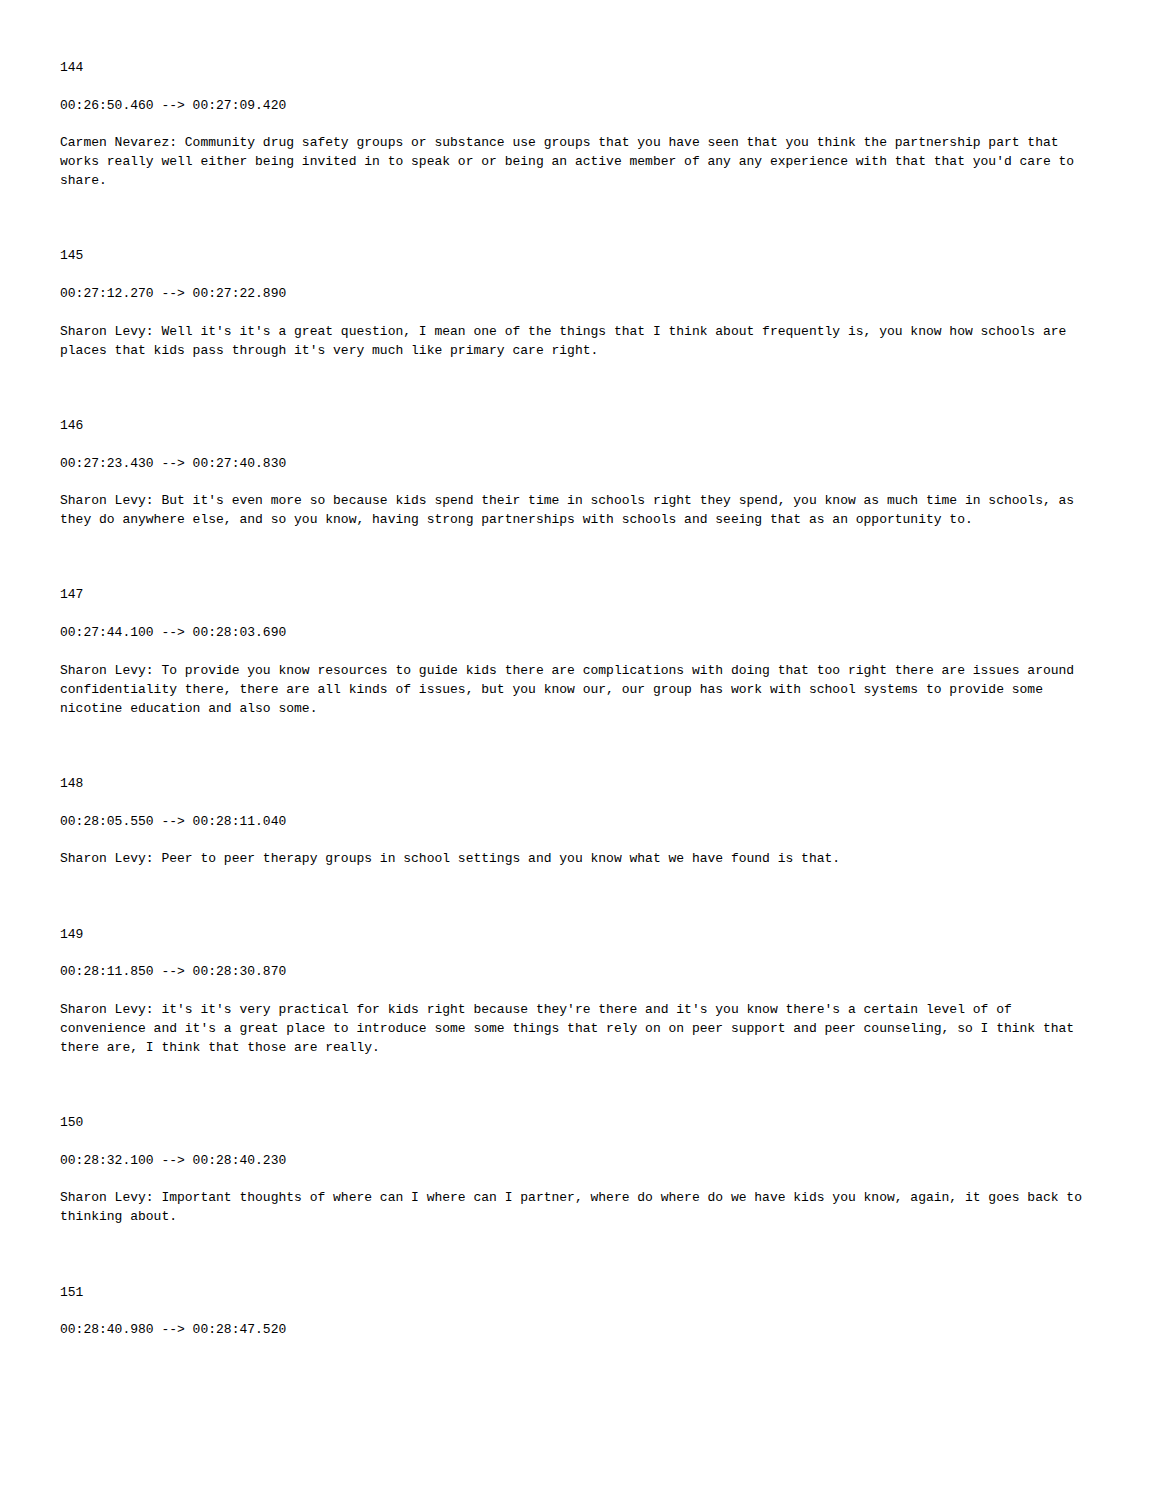144 00:26:50.460 --> 00:27:09.420 Carmen Nevarez: Community drug safety groups or substance use groups that you have seen that you think the partnership part that works really well either being invited in to speak or or being an active member of any any experience with that that you'd care to share.
145 00:27:12.270 --> 00:27:22.890 Sharon Levy: Well it's it's a great question, I mean one of the things that I think about frequently is, you know how schools are places that kids pass through it's very much like primary care right.
146 00:27:23.430 --> 00:27:40.830 Sharon Levy: But it's even more so because kids spend their time in schools right they spend, you know as much time in schools, as they do anywhere else, and so you know, having strong partnerships with schools and seeing that as an opportunity to.
147 00:27:44.100 --> 00:28:03.690 Sharon Levy: To provide you know resources to guide kids there are complications with doing that too right there are issues around confidentiality there, there are all kinds of issues, but you know our, our group has work with school systems to provide some nicotine education and also some.
148 00:28:05.550 --> 00:28:11.040 Sharon Levy: Peer to peer therapy groups in school settings and you know what we have found is that.
149 00:28:11.850 --> 00:28:30.870 Sharon Levy: it's it's very practical for kids right because they're there and it's you know there's a certain level of of convenience and it's a great place to introduce some some things that rely on on peer support and peer counseling, so I think that there are, I think that those are really.
150 00:28:32.100 --> 00:28:40.230 Sharon Levy: Important thoughts of where can I where can I partner, where do where do we have kids you know, again, it goes back to thinking about.
151 00:28:40.980 --> 00:28:47.520